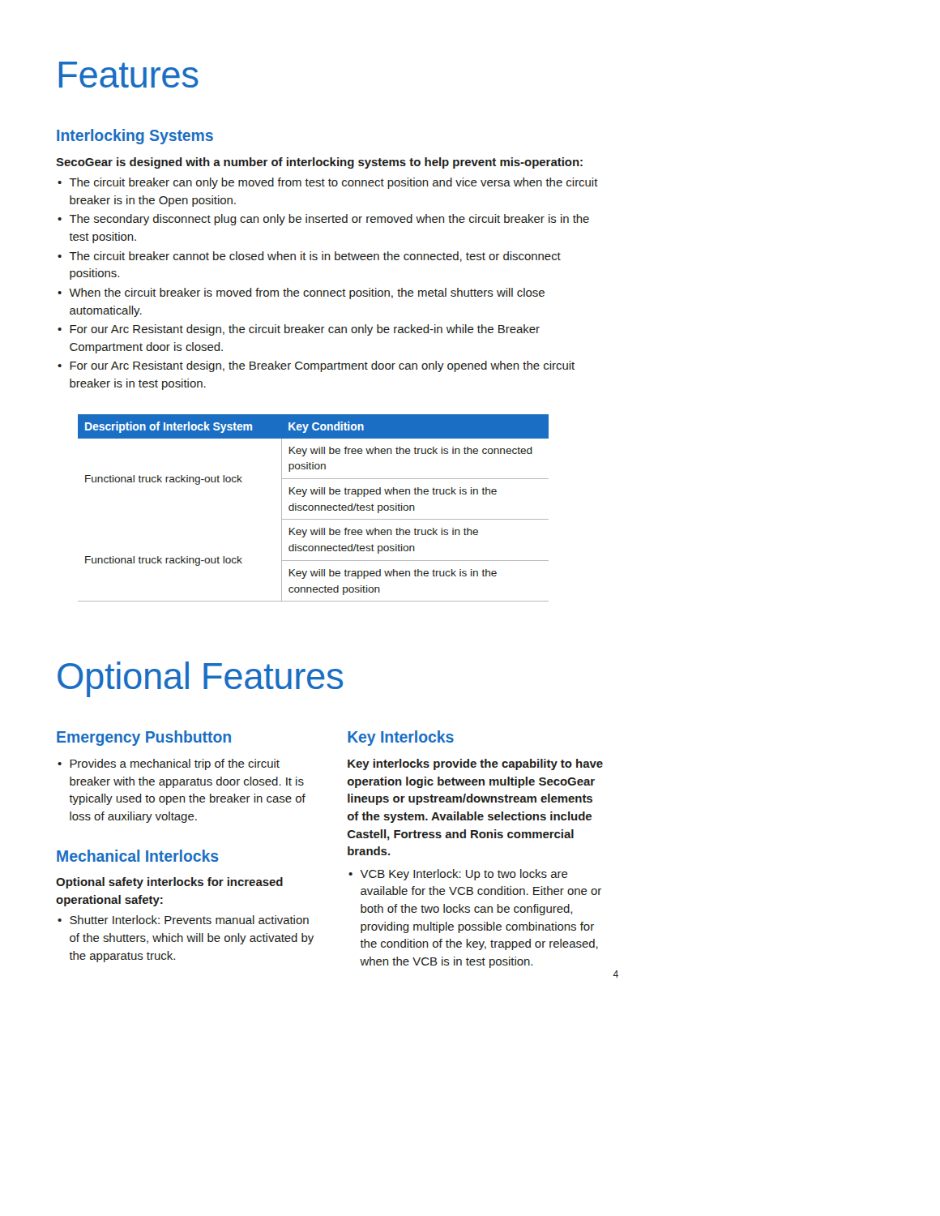Features
Interlocking Systems
SecoGear is designed with a number of interlocking systems to help prevent mis-operation:
The circuit breaker can only be moved from test to connect position and vice versa when the circuit breaker is in the Open position.
The secondary disconnect plug can only be inserted or removed when the circuit breaker is in the test position.
The circuit breaker cannot be closed when it is in between the connected, test or disconnect positions.
When the circuit breaker is moved from the connect position, the metal shutters will close automatically.
For our Arc Resistant design, the circuit breaker can only be racked-in while the Breaker Compartment door is closed.
For our Arc Resistant design, the Breaker Compartment door can only opened when the circuit breaker is in test position.
| Description of Interlock System | Key Condition |
| --- | --- |
| Functional truck racking-out lock | Key will be free when the truck is in the connected position |
| Key will be trapped when the truck is in the disconnected/test position |
| Functional truck racking-out lock | Key will be free when the truck is in the disconnected/test position |
| Key will be trapped when the truck is in the connected position |
Optional Features
Emergency Pushbutton
Provides a mechanical trip of the circuit breaker with the apparatus door closed. It is typically used to open the breaker in case of loss of auxiliary voltage.
Mechanical Interlocks
Optional safety interlocks for increased operational safety:
Shutter Interlock: Prevents manual activation of the shutters, which will be only activated by the apparatus truck.
Key Interlocks
Key interlocks provide the capability to have operation logic between multiple SecoGear lineups or upstream/downstream elements of the system. Available selections include Castell, Fortress and Ronis commercial brands.
VCB Key Interlock: Up to two locks are available for the VCB condition. Either one or both of the two locks can be configured, providing multiple possible combinations for the condition of the key, trapped or released, when the VCB is in test position.
4